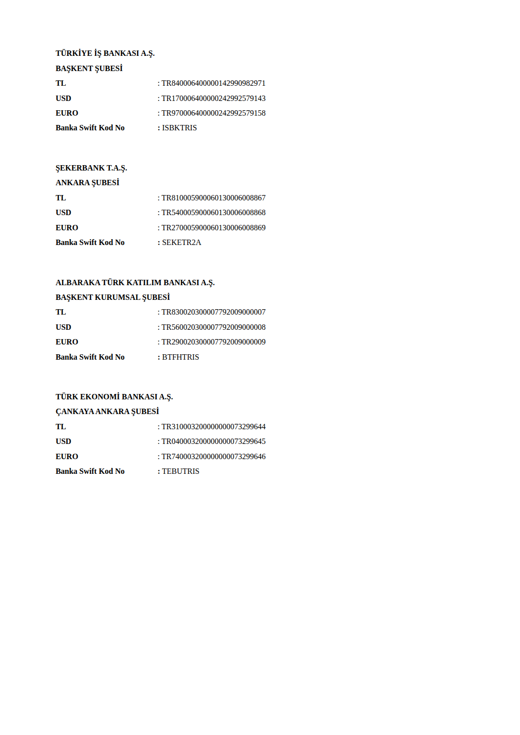TÜRKİYE İŞ BANKASI A.Ş.
BAŞKENT ŞUBESİ
| TL | : TR840006400000142990982971 |
| USD | : TR170006400000242992579143 |
| EURO | : TR970006400000242992579158 |
| Banka Swift Kod No | : ISBKTRIS |
ŞEKERBANK T.A.Ş.
ANKARA ŞUBESİ
| TL | : TR810005900060130006008867 |
| USD | : TR540005900060130006008868 |
| EURO | : TR270005900060130006008869 |
| Banka Swift Kod No | : SEKETR2A |
ALBARAKA TÜRK KATILIM BANKASI A.Ş.
BAŞKENT KURUMSAL ŞUBESİ
| TL | : TR830020300007792009000007 |
| USD | : TR560020300007792009000008 |
| EURO | : TR290020300007792009000009 |
| Banka Swift Kod No | : BTFHTRIS |
TÜRK EKONOMİ BANKASI A.Ş.
ÇANKAYA ANKARA ŞUBESİ
| TL | : TR310003200000000073299644 |
| USD | : TR040003200000000073299645 |
| EURO | : TR740003200000000073299646 |
| Banka Swift Kod No | : TEBUTRIS |